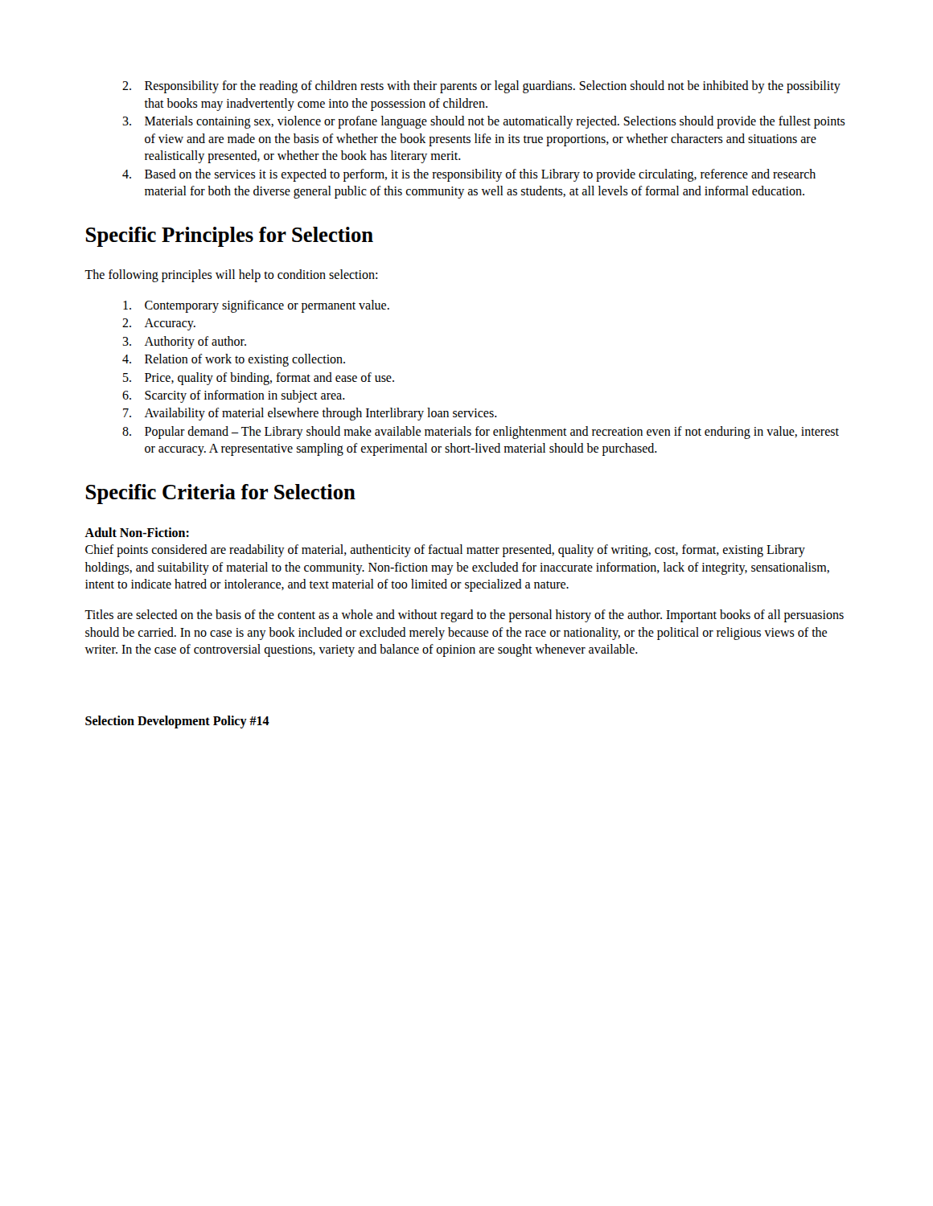Responsibility for the reading of children rests with their parents or legal guardians. Selection should not be inhibited by the possibility that books may inadvertently come into the possession of children.
Materials containing sex, violence or profane language should not be automatically rejected. Selections should provide the fullest points of view and are made on the basis of whether the book presents life in its true proportions, or whether characters and situations are realistically presented, or whether the book has literary merit.
Based on the services it is expected to perform, it is the responsibility of this Library to provide circulating, reference and research material for both the diverse general public of this community as well as students, at all levels of formal and informal education.
Specific Principles for Selection
The following principles will help to condition selection:
Contemporary significance or permanent value.
Accuracy.
Authority of author.
Relation of work to existing collection.
Price, quality of binding, format and ease of use.
Scarcity of information in subject area.
Availability of material elsewhere through Interlibrary loan services.
Popular demand – The Library should make available materials for enlightenment and recreation even if not enduring in value, interest or accuracy. A representative sampling of experimental or short-lived material should be purchased.
Specific Criteria for Selection
Adult Non-Fiction:
Chief points considered are readability of material, authenticity of factual matter presented, quality of writing, cost, format, existing Library holdings, and suitability of material to the community. Non-fiction may be excluded for inaccurate information, lack of integrity, sensationalism, intent to indicate hatred or intolerance, and text material of too limited or specialized a nature.
Titles are selected on the basis of the content as a whole and without regard to the personal history of the author. Important books of all persuasions should be carried. In no case is any book included or excluded merely because of the race or nationality, or the political or religious views of the writer. In the case of controversial questions, variety and balance of opinion are sought whenever available.
Selection Development Policy #14